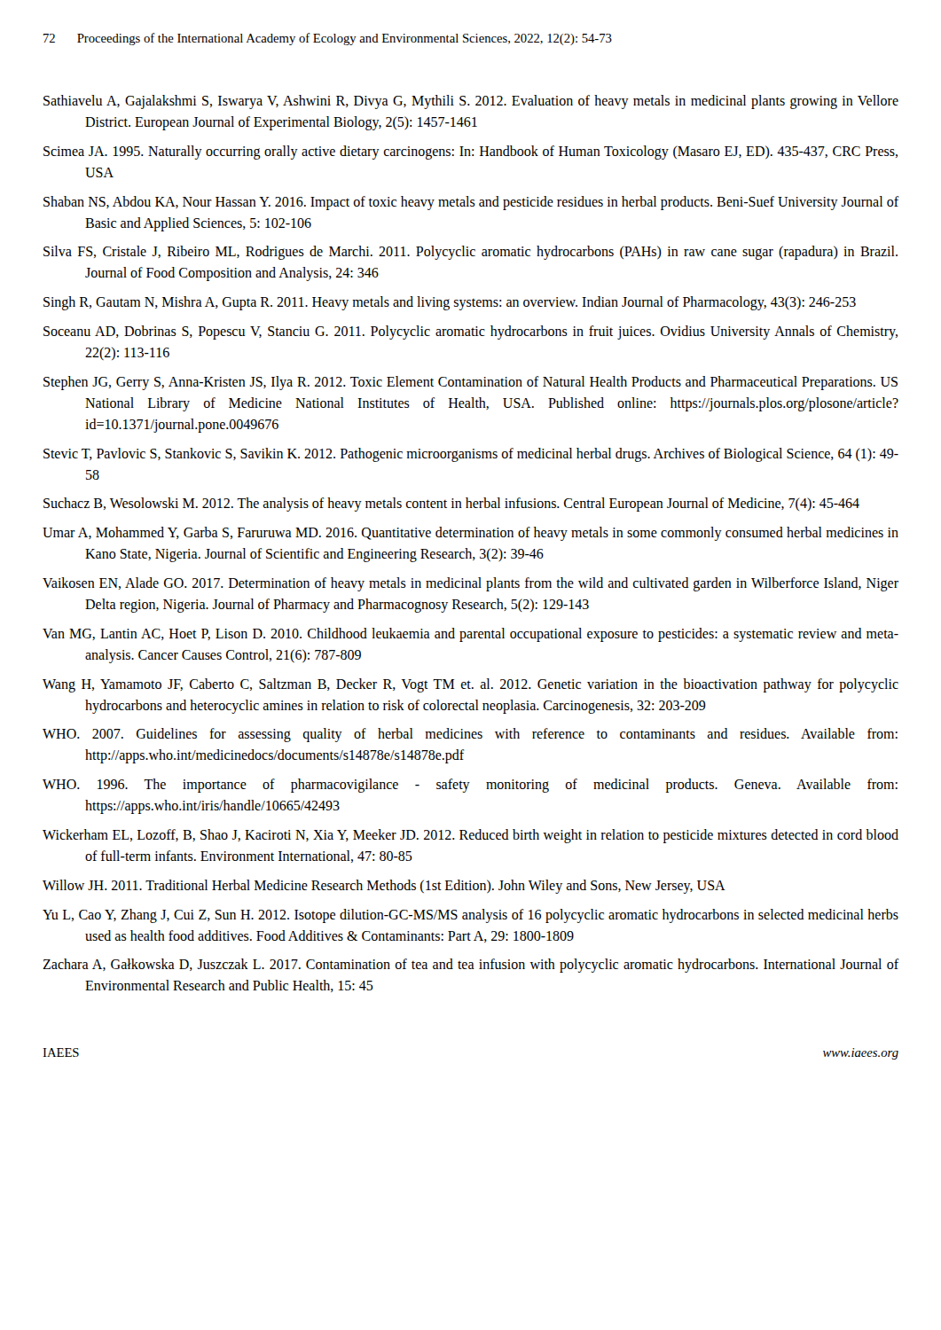72 Proceedings of the International Academy of Ecology and Environmental Sciences, 2022, 12(2): 54-73
Sathiavelu A, Gajalakshmi S, Iswarya V, Ashwini R, Divya G, Mythili S. 2012. Evaluation of heavy metals in medicinal plants growing in Vellore District. European Journal of Experimental Biology, 2(5): 1457-1461
Scimea JA. 1995. Naturally occurring orally active dietary carcinogens: In: Handbook of Human Toxicology (Masaro EJ, ED). 435-437, CRC Press, USA
Shaban NS, Abdou KA, Nour Hassan Y. 2016. Impact of toxic heavy metals and pesticide residues in herbal products. Beni-Suef University Journal of Basic and Applied Sciences, 5: 102-106
Silva FS, Cristale J, Ribeiro ML, Rodrigues de Marchi. 2011. Polycyclic aromatic hydrocarbons (PAHs) in raw cane sugar (rapadura) in Brazil. Journal of Food Composition and Analysis, 24: 346
Singh R, Gautam N, Mishra A, Gupta R. 2011. Heavy metals and living systems: an overview. Indian Journal of Pharmacology, 43(3): 246-253
Soceanu AD, Dobrinas S, Popescu V, Stanciu G. 2011. Polycyclic aromatic hydrocarbons in fruit juices. Ovidius University Annals of Chemistry, 22(2): 113-116
Stephen JG, Gerry S, Anna-Kristen JS, Ilya R. 2012. Toxic Element Contamination of Natural Health Products and Pharmaceutical Preparations. US National Library of Medicine National Institutes of Health, USA. Published online: https://journals.plos.org/plosone/article?id=10.1371/journal.pone.0049676
Stevic T, Pavlovic S, Stankovic S, Savikin K. 2012. Pathogenic microorganisms of medicinal herbal drugs. Archives of Biological Science, 64 (1): 49-58
Suchacz B, Wesolowski M. 2012. The analysis of heavy metals content in herbal infusions. Central European Journal of Medicine, 7(4): 45-464
Umar A, Mohammed Y, Garba S, Faruruwa MD. 2016. Quantitative determination of heavy metals in some commonly consumed herbal medicines in Kano State, Nigeria. Journal of Scientific and Engineering Research, 3(2): 39-46
Vaikosen EN, Alade GO. 2017. Determination of heavy metals in medicinal plants from the wild and cultivated garden in Wilberforce Island, Niger Delta region, Nigeria. Journal of Pharmacy and Pharmacognosy Research, 5(2): 129-143
Van MG, Lantin AC, Hoet P, Lison D. 2010. Childhood leukaemia and parental occupational exposure to pesticides: a systematic review and meta-analysis. Cancer Causes Control, 21(6): 787-809
Wang H, Yamamoto JF, Caberto C, Saltzman B, Decker R, Vogt TM et. al. 2012. Genetic variation in the bioactivation pathway for polycyclic hydrocarbons and heterocyclic amines in relation to risk of colorectal neoplasia. Carcinogenesis, 32: 203-209
WHO. 2007. Guidelines for assessing quality of herbal medicines with reference to contaminants and residues. Available from: http://apps.who.int/medicinedocs/documents/s14878e/s14878e.pdf
WHO. 1996. The importance of pharmacovigilance - safety monitoring of medicinal products. Geneva. Available from: https://apps.who.int/iris/handle/10665/42493
Wickerham EL, Lozoff, B, Shao J, Kaciroti N, Xia Y, Meeker JD. 2012. Reduced birth weight in relation to pesticide mixtures detected in cord blood of full-term infants. Environment International, 47: 80-85
Willow JH. 2011. Traditional Herbal Medicine Research Methods (1st Edition). John Wiley and Sons, New Jersey, USA
Yu L, Cao Y, Zhang J, Cui Z, Sun H. 2012. Isotope dilution-GC-MS/MS analysis of 16 polycyclic aromatic hydrocarbons in selected medicinal herbs used as health food additives. Food Additives & Contaminants: Part A, 29: 1800-1809
Zachara A, Gałkowska D, Juszczak L. 2017. Contamination of tea and tea infusion with polycyclic aromatic hydrocarbons. International Journal of Environmental Research and Public Health, 15: 45
IAEES www.iaees.org